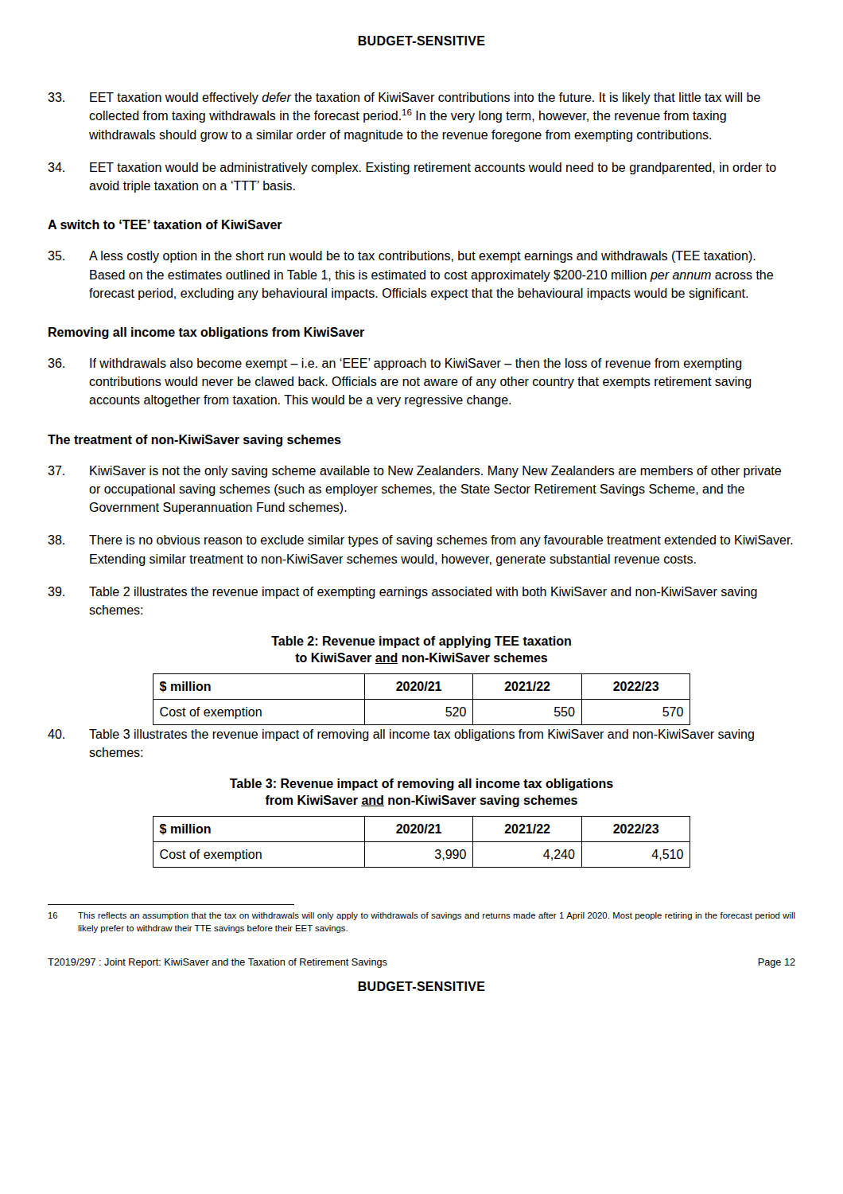BUDGET-SENSITIVE
33. EET taxation would effectively defer the taxation of KiwiSaver contributions into the future. It is likely that little tax will be collected from taxing withdrawals in the forecast period.16 In the very long term, however, the revenue from taxing withdrawals should grow to a similar order of magnitude to the revenue foregone from exempting contributions.
34. EET taxation would be administratively complex. Existing retirement accounts would need to be grandparented, in order to avoid triple taxation on a ‘TTT’ basis.
A switch to ‘TEE’ taxation of KiwiSaver
35. A less costly option in the short run would be to tax contributions, but exempt earnings and withdrawals (TEE taxation). Based on the estimates outlined in Table 1, this is estimated to cost approximately $200-210 million per annum across the forecast period, excluding any behavioural impacts. Officials expect that the behavioural impacts would be significant.
Removing all income tax obligations from KiwiSaver
36. If withdrawals also become exempt – i.e. an ‘EEE’ approach to KiwiSaver – then the loss of revenue from exempting contributions would never be clawed back. Officials are not aware of any other country that exempts retirement saving accounts altogether from taxation. This would be a very regressive change.
The treatment of non-KiwiSaver saving schemes
37. KiwiSaver is not the only saving scheme available to New Zealanders. Many New Zealanders are members of other private or occupational saving schemes (such as employer schemes, the State Sector Retirement Savings Scheme, and the Government Superannuation Fund schemes).
38. There is no obvious reason to exclude similar types of saving schemes from any favourable treatment extended to KiwiSaver. Extending similar treatment to non-KiwiSaver schemes would, however, generate substantial revenue costs.
39. Table 2 illustrates the revenue impact of exempting earnings associated with both KiwiSaver and non-KiwiSaver saving schemes:
Table 2: Revenue impact of applying TEE taxation
to KiwiSaver and non-KiwiSaver schemes
| $ million | 2020/21 | 2021/22 | 2022/23 |
| --- | --- | --- | --- |
| Cost of exemption | 520 | 550 | 570 |
40. Table 3 illustrates the revenue impact of removing all income tax obligations from KiwiSaver and non-KiwiSaver saving schemes:
Table 3: Revenue impact of removing all income tax obligations
from KiwiSaver and non-KiwiSaver saving schemes
| $ million | 2020/21 | 2021/22 | 2022/23 |
| --- | --- | --- | --- |
| Cost of exemption | 3,990 | 4,240 | 4,510 |
16 This reflects an assumption that the tax on withdrawals will only apply to withdrawals of savings and returns made after 1 April 2020. Most people retiring in the forecast period will likely prefer to withdraw their TTE savings before their EET savings.
T2019/297 : Joint Report: KiwiSaver and the Taxation of Retirement Savings Page 12
BUDGET-SENSITIVE